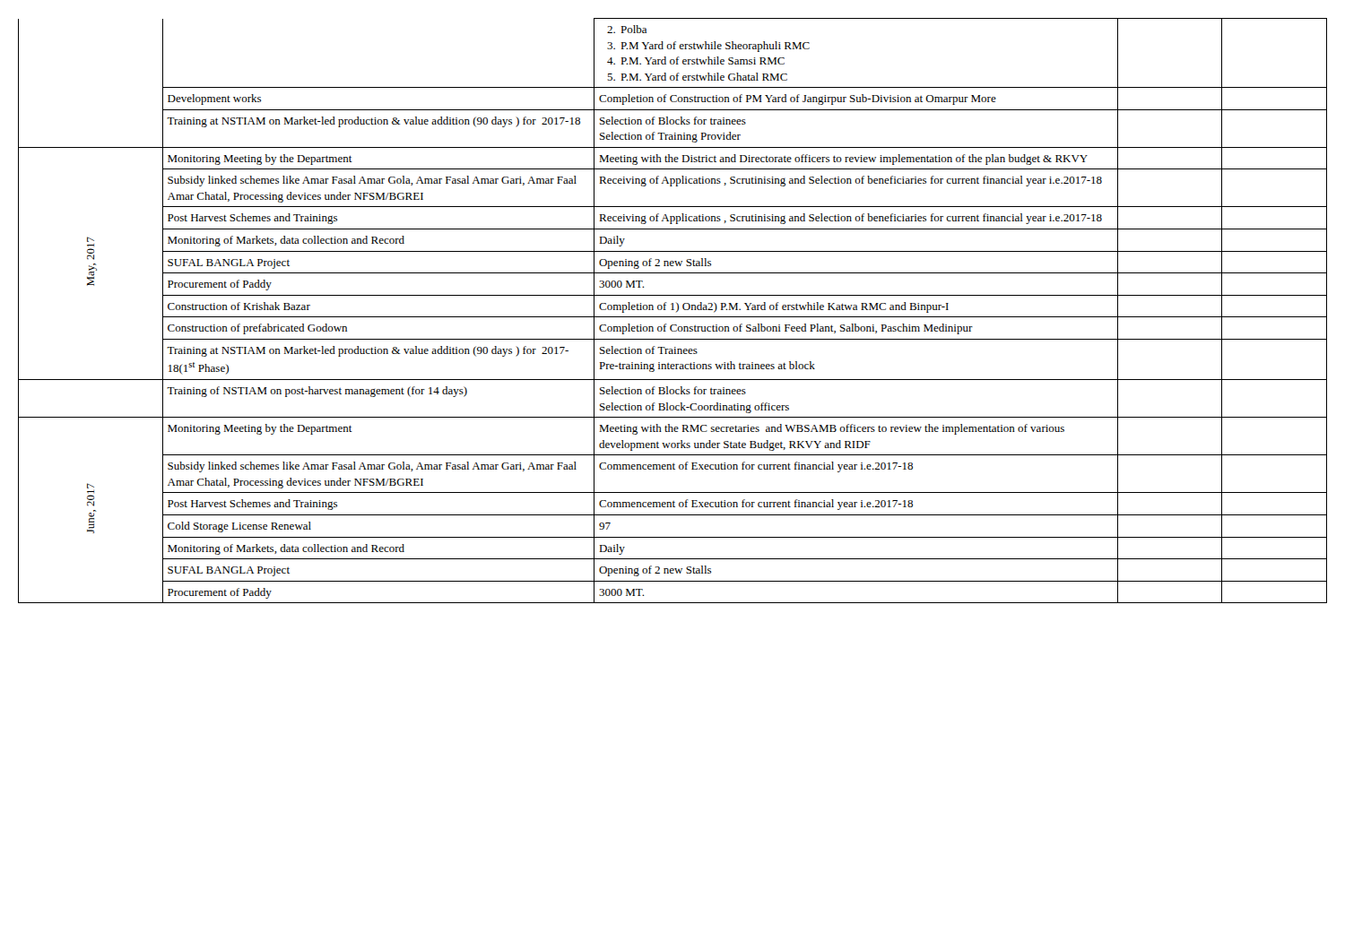| | | Polba P.M Yard of erstwhile Sheoraphuli RMC P.M. Yard of erstwhile Samsi RMC P.M. Yard of erstwhile Ghatal RMC | | |
| Development works | Completion of Construction of PM Yard of Jangirpur Sub-Division at Omarpur More | | |
| Training at NSTIAM on Market-led production & value addition (90 days ) for 2017-18 | Selection of Blocks for trainees Selection of Training Provider | | |
| May, 2017 | Monitoring Meeting by the Department | Meeting with the District and Directorate officers to review implementation of the plan budget & RKVY | | |
| Subsidy linked schemes like Amar Fasal Amar Gola, Amar Fasal Amar Gari, Amar Faal Amar Chatal, Processing devices under NFSM/BGREI | Receiving of Applications , Scrutinising and Selection of beneficiaries for current financial year i.e.2017-18 | | |
| Post Harvest Schemes and Trainings | Receiving of Applications , Scrutinising and Selection of beneficiaries for current financial year i.e.2017-18 | | |
| Monitoring of Markets, data collection and Record | Daily | | |
| SUFAL BANGLA Project | Opening of 2 new Stalls | | |
| Procurement of Paddy | 3000 MT. | | |
| Construction of Krishak Bazar | Completion of 1) Onda2) P.M. Yard of erstwhile Katwa RMC and Binpur-I | | |
| Construction of prefabricated Godown | Completion of Construction of Salboni Feed Plant, Salboni, Paschim Medinipur | | |
| Training at NSTIAM on Market-led production & value addition (90 days ) for 2017-18(1 st Phase) | Selection of Trainees Pre-training interactions with trainees at block | | |
| | Training of NSTIAM on post-harvest management (for 14 days) | Selection of Blocks for trainees Selection of Block-Coordinating officers | | |
| June, 2017 | Monitoring Meeting by the Department | Meeting with the RMC secretaries and WBSAMB officers to review the implementation of various development works under State Budget, RKVY and RIDF | | |
| Subsidy linked schemes like Amar Fasal Amar Gola, Amar Fasal Amar Gari, Amar Faal Amar Chatal, Processing devices under NFSM/BGREI | Commencement of Execution for current financial year i.e.2017-18 | | |
| Post Harvest Schemes and Trainings | Commencement of Execution for current financial year i.e.2017-18 | | |
| Cold Storage License Renewal | 97 | | |
| Monitoring of Markets, data collection and Record | Daily | | |
| SUFAL BANGLA Project | Opening of 2 new Stalls | | |
| Procurement of Paddy | 3000 MT. | | |